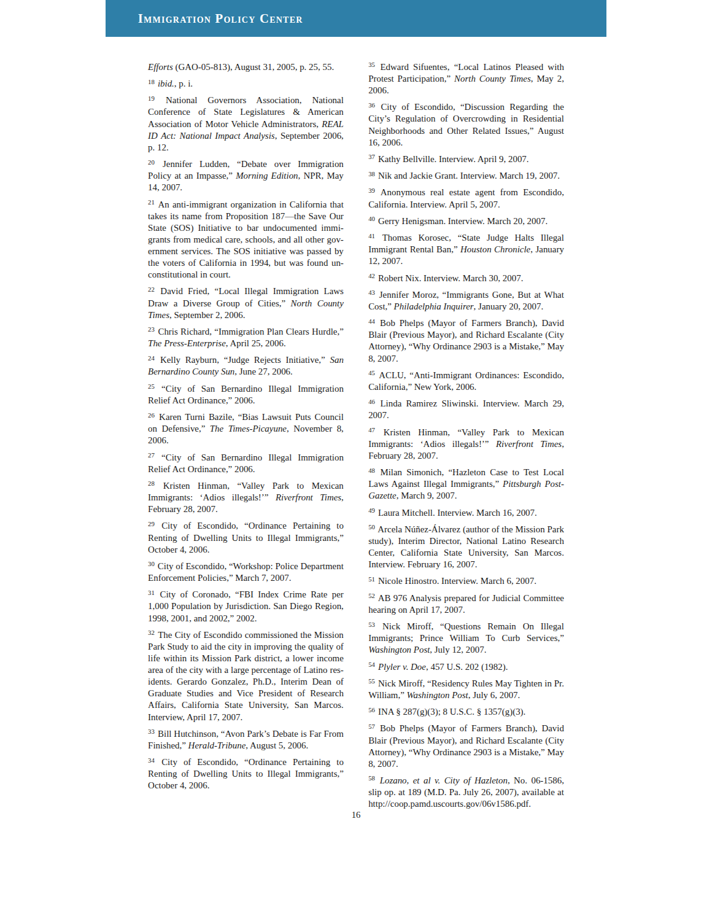Immigration Policy Center
Efforts (GAO-05-813), August 31, 2005, p. 25, 55.
18 ibid., p. i.
19 National Governors Association, National Conference of State Legislatures & American Association of Motor Vehicle Administrators, REAL ID Act: National Impact Analysis, September 2006, p. 12.
20 Jennifer Ludden, “Debate over Immigration Policy at an Impasse,” Morning Edition, NPR, May 14, 2007.
21 An anti-immigrant organization in California that takes its name from Proposition 187—the Save Our State (SOS) Initiative to bar undocumented immigrants from medical care, schools, and all other government services. The SOS initiative was passed by the voters of California in 1994, but was found unconstitutional in court.
22 David Fried, “Local Illegal Immigration Laws Draw a Diverse Group of Cities,” North County Times, September 2, 2006.
23 Chris Richard, “Immigration Plan Clears Hurdle,” The Press-Enterprise, April 25, 2006.
24 Kelly Rayburn, “Judge Rejects Initiative,” San Bernardino County Sun, June 27, 2006.
25 “City of San Bernardino Illegal Immigration Relief Act Ordinance,” 2006.
26 Karen Turni Bazile, “Bias Lawsuit Puts Council on Defensive,” The Times-Picayune, November 8, 2006.
27 “City of San Bernardino Illegal Immigration Relief Act Ordinance,” 2006.
28 Kristen Hinman, “Valley Park to Mexican Immigrants: ‘Adios illegals!’” Riverfront Times, February 28, 2007.
29 City of Escondido, “Ordinance Pertaining to Renting of Dwelling Units to Illegal Immigrants,” October 4, 2006.
30 City of Escondido, “Workshop: Police Department Enforcement Policies,” March 7, 2007.
31 City of Coronado, “FBI Index Crime Rate per 1,000 Population by Jurisdiction. San Diego Region, 1998, 2001, and 2002,” 2002.
32 The City of Escondido commissioned the Mission Park Study to aid the city in improving the quality of life within its Mission Park district, a lower income area of the city with a large percentage of Latino residents. Gerardo Gonzalez, Ph.D., Interim Dean of Graduate Studies and Vice President of Research Affairs, California State University, San Marcos. Interview, April 17, 2007.
33 Bill Hutchinson, “Avon Park’s Debate is Far From Finished,” Herald-Tribune, August 5, 2006.
34 City of Escondido, “Ordinance Pertaining to Renting of Dwelling Units to Illegal Immigrants,” October 4, 2006.
35 Edward Sifuentes, “Local Latinos Pleased with Protest Participation,” North County Times, May 2, 2006.
36 City of Escondido, “Discussion Regarding the City’s Regulation of Overcrowding in Residential Neighborhoods and Other Related Issues,” August 16, 2006.
37 Kathy Bellville. Interview. April 9, 2007.
38 Nik and Jackie Grant. Interview. March 19, 2007.
39 Anonymous real estate agent from Escondido, California. Interview. April 5, 2007.
40 Gerry Henigsman. Interview. March 20, 2007.
41 Thomas Korosec, “State Judge Halts Illegal Immigrant Rental Ban,” Houston Chronicle, January 12, 2007.
42 Robert Nix. Interview. March 30, 2007.
43 Jennifer Moroz, “Immigrants Gone, But at What Cost,” Philadelphia Inquirer, January 20, 2007.
44 Bob Phelps (Mayor of Farmers Branch), David Blair (Previous Mayor), and Richard Escalante (City Attorney), “Why Ordinance 2903 is a Mistake,” May 8, 2007.
45 ACLU, “Anti-Immigrant Ordinances: Escondido, California,” New York, 2006.
46 Linda Ramirez Sliwinski. Interview. March 29, 2007.
47 Kristen Hinman, “Valley Park to Mexican Immigrants: ‘Adios illegals!’” Riverfront Times, February 28, 2007.
48 Milan Simonich, “Hazleton Case to Test Local Laws Against Illegal Immigrants,” Pittsburgh Post-Gazette, March 9, 2007.
49 Laura Mitchell. Interview. March 16, 2007.
50 Arcela Núñez-Álvarez (author of the Mission Park study), Interim Director, National Latino Research Center, California State University, San Marcos. Interview. February 16, 2007.
51 Nicole Hinostro. Interview. March 6, 2007.
52 AB 976 Analysis prepared for Judicial Committee hearing on April 17, 2007.
53 Nick Miroff, “Questions Remain On Illegal Immigrants; Prince William To Curb Services,” Washington Post, July 12, 2007.
54 Plyler v. Doe, 457 U.S. 202 (1982).
55 Nick Miroff, “Residency Rules May Tighten in Pr. William,” Washington Post, July 6, 2007.
56 INA § 287(g)(3); 8 U.S.C. § 1357(g)(3).
57 Bob Phelps (Mayor of Farmers Branch), David Blair (Previous Mayor), and Richard Escalante (City Attorney), “Why Ordinance 2903 is a Mistake,” May 8, 2007.
58 Lozano, et al v. City of Hazleton, No. 06-1586, slip op. at 189 (M.D. Pa. July 26, 2007), available at http://coop.pamd.uscourts.gov/06v1586.pdf.
16